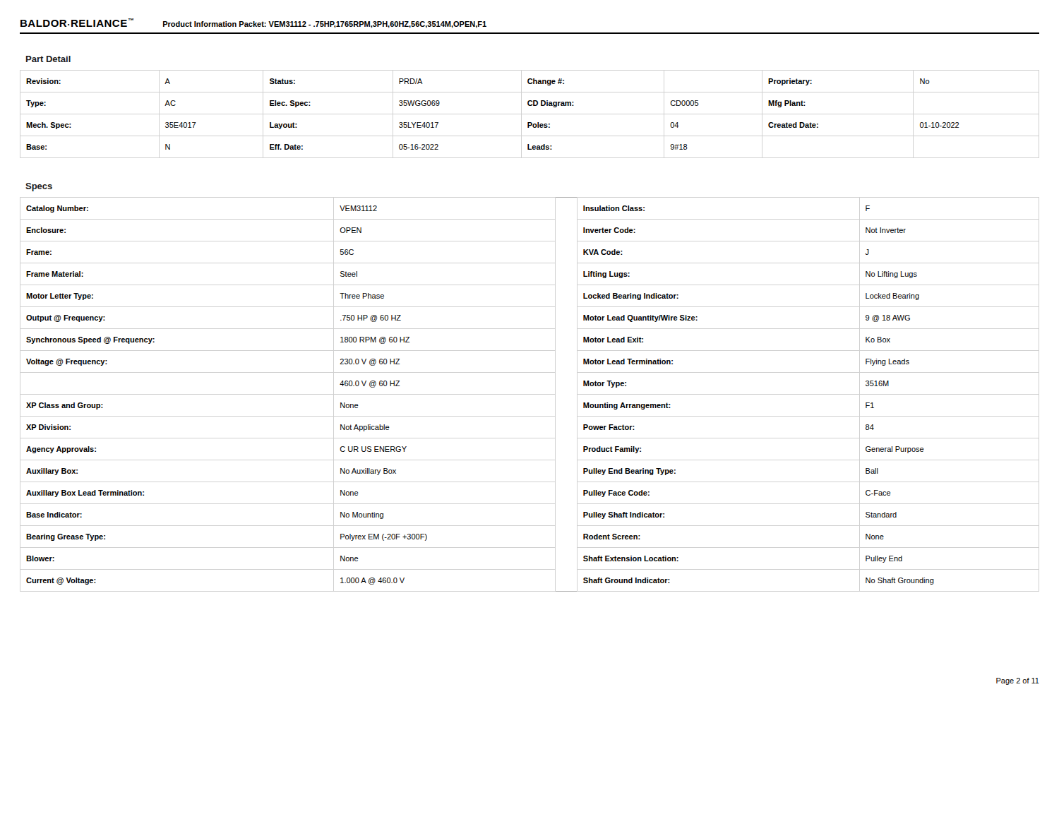BALDOR·RELIANCE™ Product Information Packet: VEM31112 - .75HP,1765RPM,3PH,60HZ,56C,3514M,OPEN,F1
Part Detail
| Revision: | A | Status: | PRD/A | Change #: | | Proprietary: | No |
| Type: | AC | Elec. Spec: | 35WGG069 | CD Diagram: | CD0005 | Mfg Plant: | |
| Mech. Spec: | 35E4017 | Layout: | 35LYE4017 | Poles: | 04 | Created Date: | 01-10-2022 |
| Base: | N | Eff. Date: | 05-16-2022 | Leads: | 9#18 | | |
Specs
| Catalog Number: | VEM31112 | | Insulation Class: | F |
| Enclosure: | OPEN | | Inverter Code: | Not Inverter |
| Frame: | 56C | | KVA Code: | J |
| Frame Material: | Steel | | Lifting Lugs: | No Lifting Lugs |
| Motor Letter Type: | Three Phase | | Locked Bearing Indicator: | Locked Bearing |
| Output @ Frequency: | .750 HP @ 60 HZ | | Motor Lead Quantity/Wire Size: | 9 @ 18 AWG |
| Synchronous Speed @ Frequency: | 1800 RPM @ 60 HZ | | Motor Lead Exit: | Ko Box |
| Voltage @ Frequency: | 230.0 V @ 60 HZ | | Motor Lead Termination: | Flying Leads |
| | 460.0 V @ 60 HZ | | Motor Type: | 3516M |
| XP Class and Group: | None | | Mounting Arrangement: | F1 |
| XP Division: | Not Applicable | | Power Factor: | 84 |
| Agency Approvals: | C UR US ENERGY | | Product Family: | General Purpose |
| Auxillary Box: | No Auxillary Box | | Pulley End Bearing Type: | Ball |
| Auxillary Box Lead Termination: | None | | Pulley Face Code: | C-Face |
| Base Indicator: | No Mounting | | Pulley Shaft Indicator: | Standard |
| Bearing Grease Type: | Polyrex EM (-20F +300F) | | Rodent Screen: | None |
| Blower: | None | | Shaft Extension Location: | Pulley End |
| Current @ Voltage: | 1.000 A @ 460.0 V | | Shaft Ground Indicator: | No Shaft Grounding |
Page 2 of 11